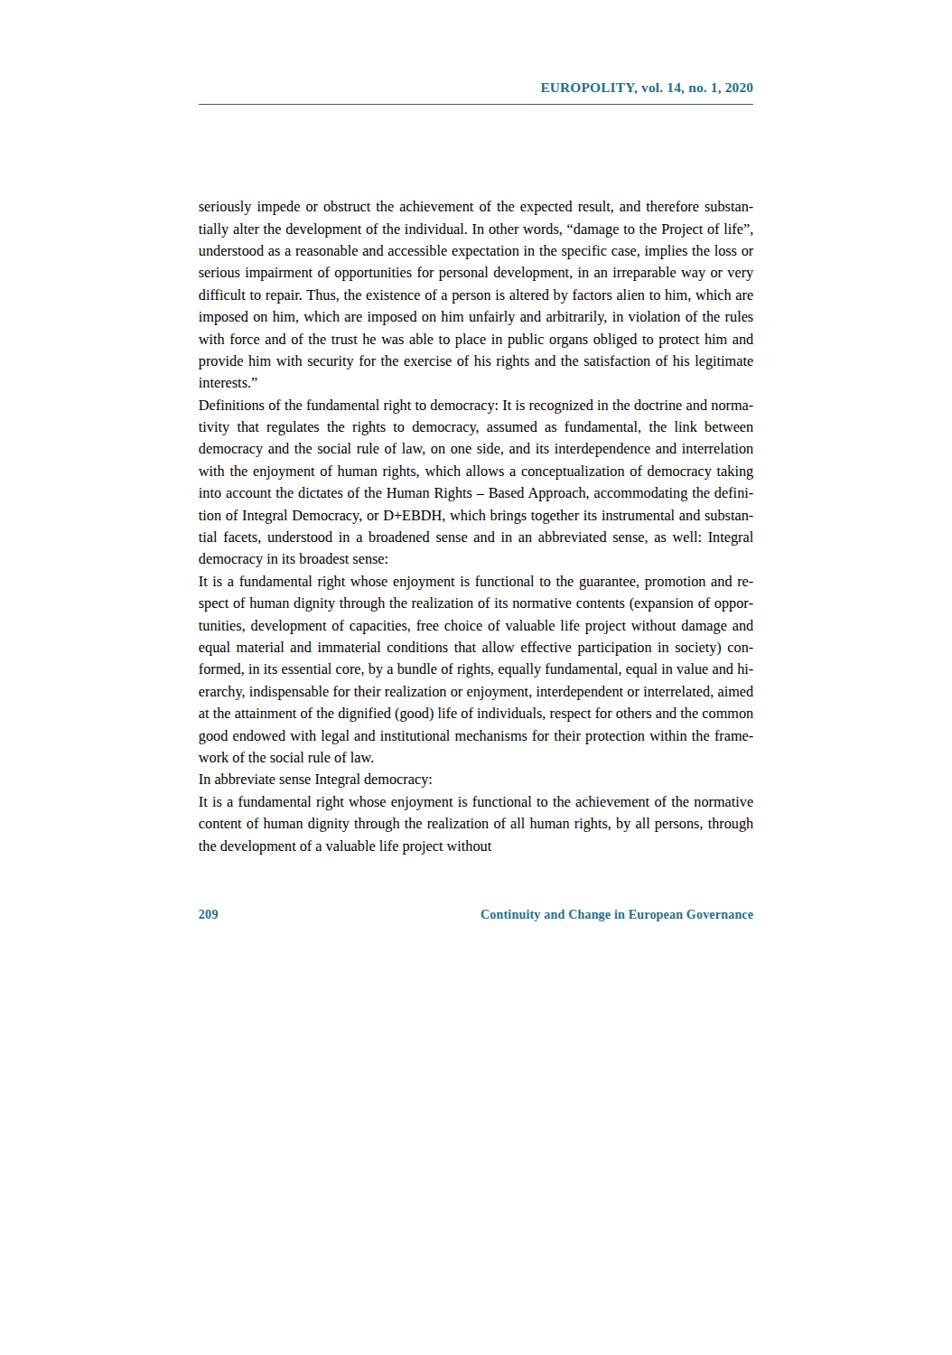EUROPOLITY, vol. 14, no. 1, 2020
seriously impede or obstruct the achievement of the expected result, and therefore substantially alter the development of the individual. In other words, “damage to the Project of life”, understood as a reasonable and accessible expectation in the specific case, implies the loss or serious impairment of opportunities for personal development, in an irreparable way or very difficult to repair. Thus, the existence of a person is altered by factors alien to him, which are imposed on him, which are imposed on him unfairly and arbitrarily, in violation of the rules with force and of the trust he was able to place in public organs obliged to protect him and provide him with security for the exercise of his rights and the satisfaction of his legitimate interests.”
Definitions of the fundamental right to democracy: It is recognized in the doctrine and normativity that regulates the rights to democracy, assumed as fundamental, the link between democracy and the social rule of law, on one side, and its interdependence and interrelation with the enjoyment of human rights, which allows a conceptualization of democracy taking into account the dictates of the Human Rights – Based Approach, accommodating the definition of Integral Democracy, or D+EBDH, which brings together its instrumental and substantial facets, understood in a broadened sense and in an abbreviated sense, as well: Integral democracy in its broadest sense:
It is a fundamental right whose enjoyment is functional to the guarantee, promotion and respect of human dignity through the realization of its normative contents (expansion of opportunities, development of capacities, free choice of valuable life project without damage and equal material and immaterial conditions that allow effective participation in society) conformed, in its essential core, by a bundle of rights, equally fundamental, equal in value and hierarchy, indispensable for their realization or enjoyment, interdependent or interrelated, aimed at the attainment of the dignified (good) life of individuals, respect for others and the common good endowed with legal and institutional mechanisms for their protection within the framework of the social rule of law.
In abbreviate sense Integral democracy:
It is a fundamental right whose enjoyment is functional to the achievement of the normative content of human dignity through the realization of all human rights, by all persons, through the development of a valuable life project without
209 Continuity and Change in European Governance